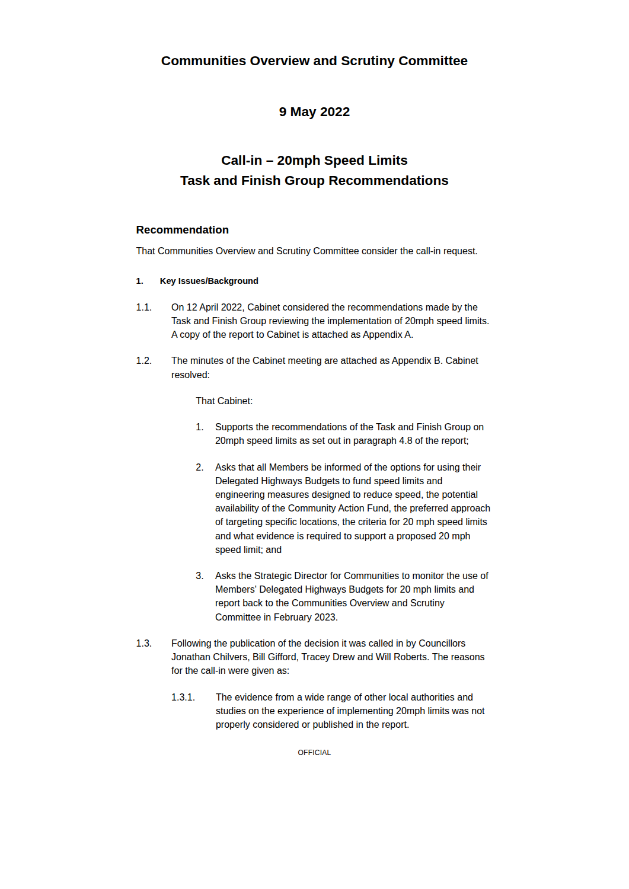Communities Overview and Scrutiny Committee
9 May 2022
Call-in – 20mph Speed Limits
Task and Finish Group Recommendations
Recommendation
That Communities Overview and Scrutiny Committee consider the call-in request.
1. Key Issues/Background
1.1.
On 12 April 2022, Cabinet considered the recommendations made by the Task and Finish Group reviewing the implementation of 20mph speed limits. A copy of the report to Cabinet is attached as Appendix A.
1.2.
The minutes of the Cabinet meeting are attached as Appendix B. Cabinet resolved:
That Cabinet:
1.
Supports the recommendations of the Task and Finish Group on 20mph speed limits as set out in paragraph 4.8 of the report;
2.
Asks that all Members be informed of the options for using their Delegated Highways Budgets to fund speed limits and engineering measures designed to reduce speed, the potential availability of the Community Action Fund, the preferred approach of targeting specific locations, the criteria for 20 mph speed limits and what evidence is required to support a proposed 20 mph speed limit; and
3.
Asks the Strategic Director for Communities to monitor the use of Members' Delegated Highways Budgets for 20 mph limits and report back to the Communities Overview and Scrutiny Committee in February 2023.
1.3.
Following the publication of the decision it was called in by Councillors Jonathan Chilvers, Bill Gifford, Tracey Drew and Will Roberts. The reasons for the call-in were given as:
1.3.1.
The evidence from a wide range of other local authorities and studies on the experience of implementing 20mph limits was not properly considered or published in the report.
OFFICIAL